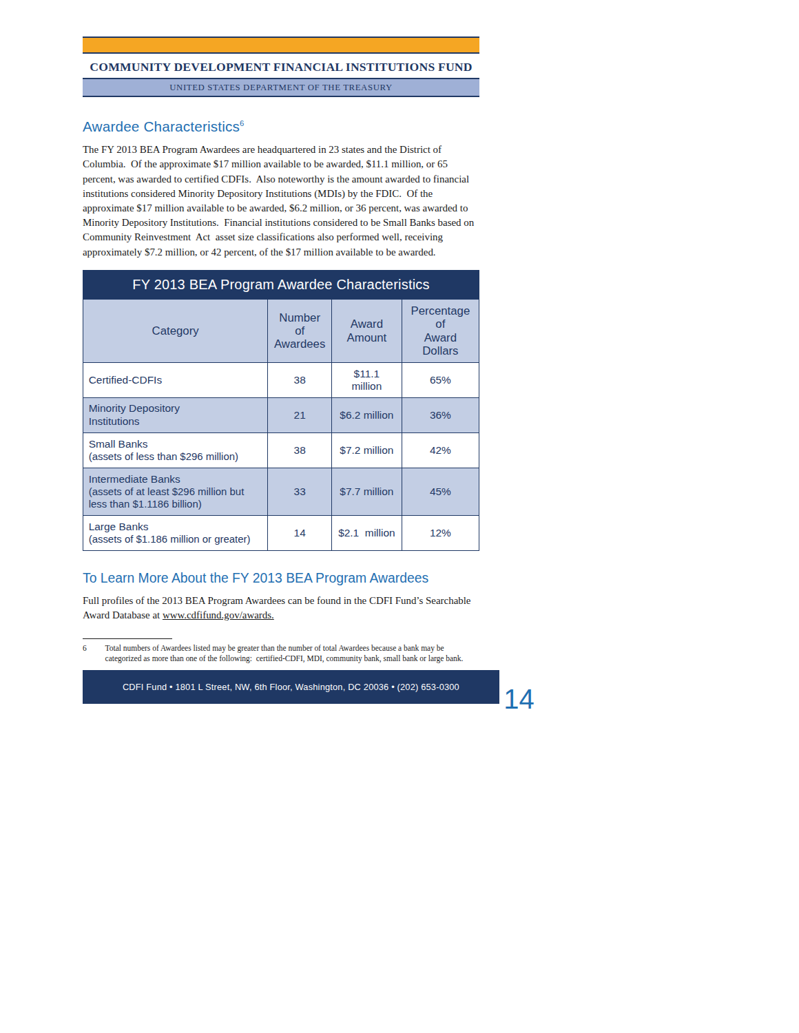COMMUNITY DEVELOPMENT FINANCIAL INSTITUTIONS FUND
UNITED STATES DEPARTMENT OF THE TREASURY
Awardee Characteristics6
The FY 2013 BEA Program Awardees are headquartered in 23 states and the District of Columbia. Of the approximate $17 million available to be awarded, $11.1 million, or 65 percent, was awarded to certified CDFIs. Also noteworthy is the amount awarded to financial institutions considered Minority Depository Institutions (MDIs) by the FDIC. Of the approximate $17 million available to be awarded, $6.2 million, or 36 percent, was awarded to Minority Depository Institutions. Financial institutions considered to be Small Banks based on Community Reinvestment Act asset size classifications also performed well, receiving approximately $7.2 million, or 42 percent, of the $17 million available to be awarded.
FY 2013 BEA Program Awardee Characteristics
| Category | Number of Awardees | Award Amount | Percentage of Award Dollars |
| --- | --- | --- | --- |
| Certified-CDFIs | 38 | $11.1 million | 65% |
| Minority Depository Institutions | 21 | $6.2 million | 36% |
| Small Banks (assets of less than $296 million) | 38 | $7.2 million | 42% |
| Intermediate Banks (assets of at least $296 million but less than $1.1186 billion) | 33 | $7.7 million | 45% |
| Large Banks (assets of $1.186 million or greater) | 14 | $2.1 million | 12% |
To Learn More About the FY 2013 BEA Program Awardees
Full profiles of the 2013 BEA Program Awardees can be found in the CDFI Fund’s Searchable Award Database at www.cdfifund.gov/awards.
6
Total numbers of Awardees listed may be greater than the number of total Awardees because a bank may be categorized as more than one of the following: certified-CDFI, MDI, community bank, small bank or large bank.
CDFI Fund • 1801 L Street, NW, 6th Floor, Washington, DC 20036 • (202) 653-0300
14